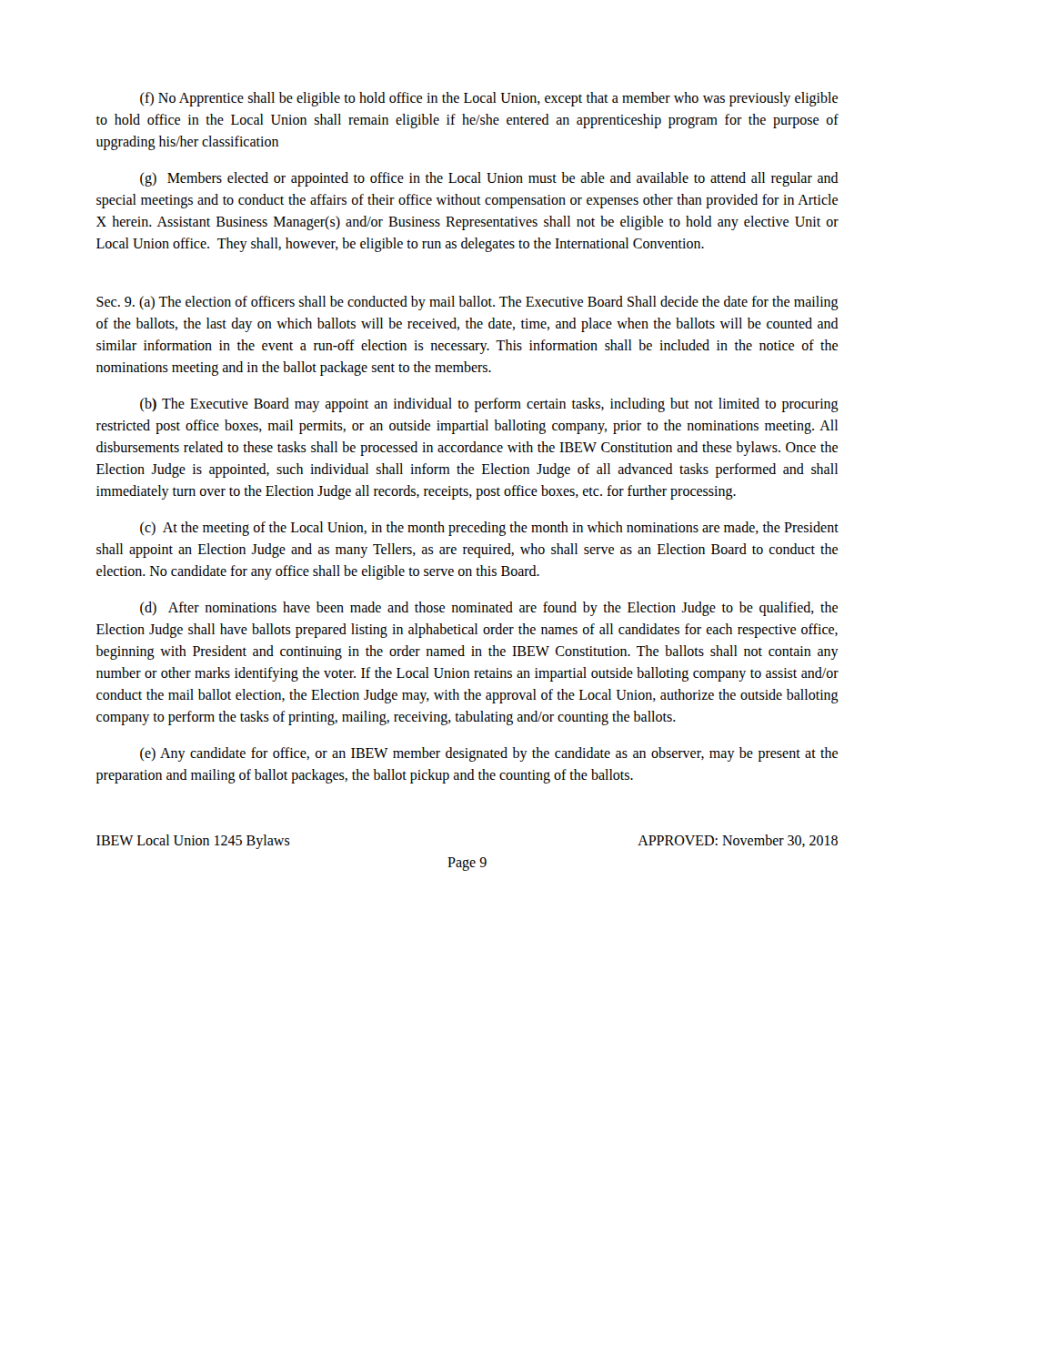(f) No Apprentice shall be eligible to hold office in the Local Union, except that a member who was previously eligible to hold office in the Local Union shall remain eligible if he/she entered an apprenticeship program for the purpose of upgrading his/her classification
(g) Members elected or appointed to office in the Local Union must be able and available to attend all regular and special meetings and to conduct the affairs of their office without compensation or expenses other than provided for in Article X herein. Assistant Business Manager(s) and/or Business Representatives shall not be eligible to hold any elective Unit or Local Union office. They shall, however, be eligible to run as delegates to the International Convention.
Sec. 9. (a) The election of officers shall be conducted by mail ballot. The Executive Board Shall decide the date for the mailing of the ballots, the last day on which ballots will be received, the date, time, and place when the ballots will be counted and similar information in the event a run-off election is necessary. This information shall be included in the notice of the nominations meeting and in the ballot package sent to the members.
(b) The Executive Board may appoint an individual to perform certain tasks, including but not limited to procuring restricted post office boxes, mail permits, or an outside impartial balloting company, prior to the nominations meeting. All disbursements related to these tasks shall be processed in accordance with the IBEW Constitution and these bylaws. Once the Election Judge is appointed, such individual shall inform the Election Judge of all advanced tasks performed and shall immediately turn over to the Election Judge all records, receipts, post office boxes, etc. for further processing.
(c) At the meeting of the Local Union, in the month preceding the month in which nominations are made, the President shall appoint an Election Judge and as many Tellers, as are required, who shall serve as an Election Board to conduct the election. No candidate for any office shall be eligible to serve on this Board.
(d) After nominations have been made and those nominated are found by the Election Judge to be qualified, the Election Judge shall have ballots prepared listing in alphabetical order the names of all candidates for each respective office, beginning with President and continuing in the order named in the IBEW Constitution. The ballots shall not contain any number or other marks identifying the voter. If the Local Union retains an impartial outside balloting company to assist and/or conduct the mail ballot election, the Election Judge may, with the approval of the Local Union, authorize the outside balloting company to perform the tasks of printing, mailing, receiving, tabulating and/or counting the ballots.
(e) Any candidate for office, or an IBEW member designated by the candidate as an observer, may be present at the preparation and mailing of ballot packages, the ballot pickup and the counting of the ballots.
IBEW Local Union 1245 Bylaws APPROVED: November 30, 2018
Page 9